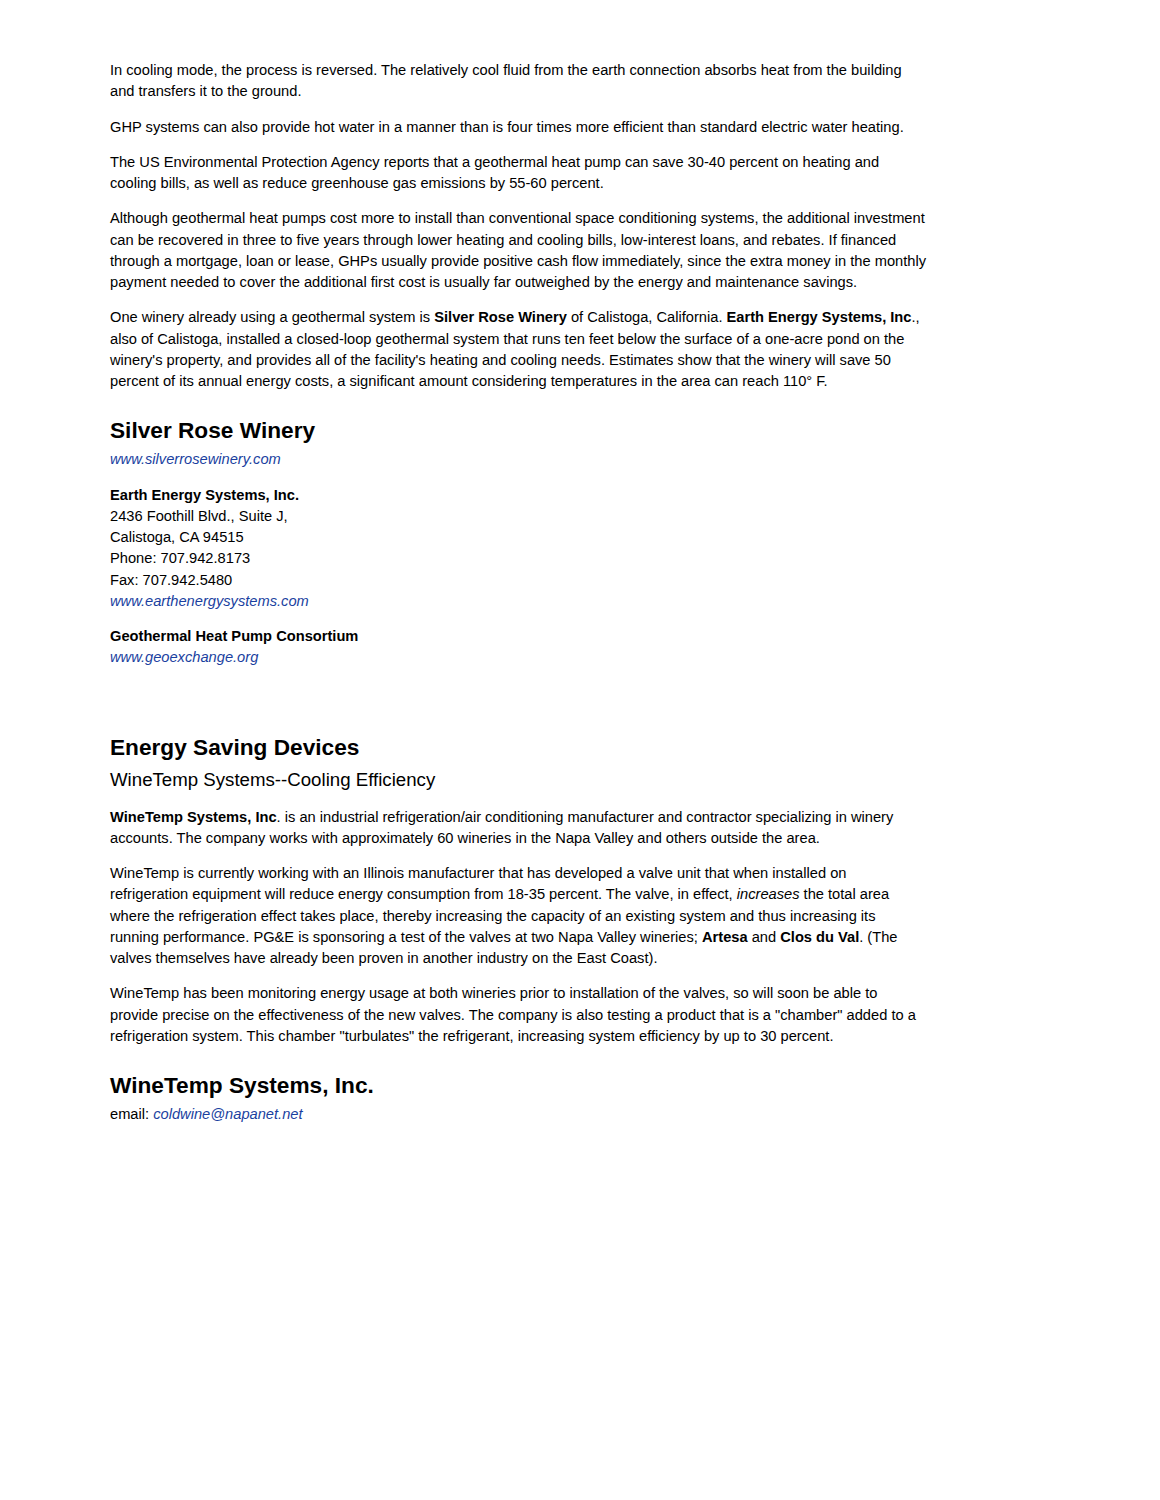In cooling mode, the process is reversed. The relatively cool fluid from the earth connection absorbs heat from the building and transfers it to the ground.
GHP systems can also provide hot water in a manner than is four times more efficient than standard electric water heating.
The US Environmental Protection Agency reports that a geothermal heat pump can save 30-40 percent on heating and cooling bills, as well as reduce greenhouse gas emissions by 55-60 percent.
Although geothermal heat pumps cost more to install than conventional space conditioning systems, the additional investment can be recovered in three to five years through lower heating and cooling bills, low-interest loans, and rebates. If financed through a mortgage, loan or lease, GHPs usually provide positive cash flow immediately, since the extra money in the monthly payment needed to cover the additional first cost is usually far outweighed by the energy and maintenance savings.
One winery already using a geothermal system is Silver Rose Winery of Calistoga, California. Earth Energy Systems, Inc., also of Calistoga, installed a closed-loop geothermal system that runs ten feet below the surface of a one-acre pond on the winery's property, and provides all of the facility's heating and cooling needs. Estimates show that the winery will save 50 percent of its annual energy costs, a significant amount considering temperatures in the area can reach 110° F.
Silver Rose Winery
www.silverrosewinery.com
Earth Energy Systems, Inc. 2436 Foothill Blvd., Suite J, Calistoga, CA 94515 Phone: 707.942.8173 Fax: 707.942.5480 www.earthenergysystems.com
Geothermal Heat Pump Consortium www.geoexchange.org
Energy Saving Devices
WineTemp Systems--Cooling Efficiency
WineTemp Systems, Inc. is an industrial refrigeration/air conditioning manufacturer and contractor specializing in winery accounts. The company works with approximately 60 wineries in the Napa Valley and others outside the area.
WineTemp is currently working with an Illinois manufacturer that has developed a valve unit that when installed on refrigeration equipment will reduce energy consumption from 18-35 percent. The valve, in effect, increases the total area where the refrigeration effect takes place, thereby increasing the capacity of an existing system and thus increasing its running performance. PG&E is sponsoring a test of the valves at two Napa Valley wineries; Artesa and Clos du Val. (The valves themselves have already been proven in another industry on the East Coast).
WineTemp has been monitoring energy usage at both wineries prior to installation of the valves, so will soon be able to provide precise on the effectiveness of the new valves. The company is also testing a product that is a "chamber" added to a refrigeration system. This chamber "turbulates" the refrigerant, increasing system efficiency by up to 30 percent.
WineTemp Systems, Inc.
email: coldwine@napanet.net